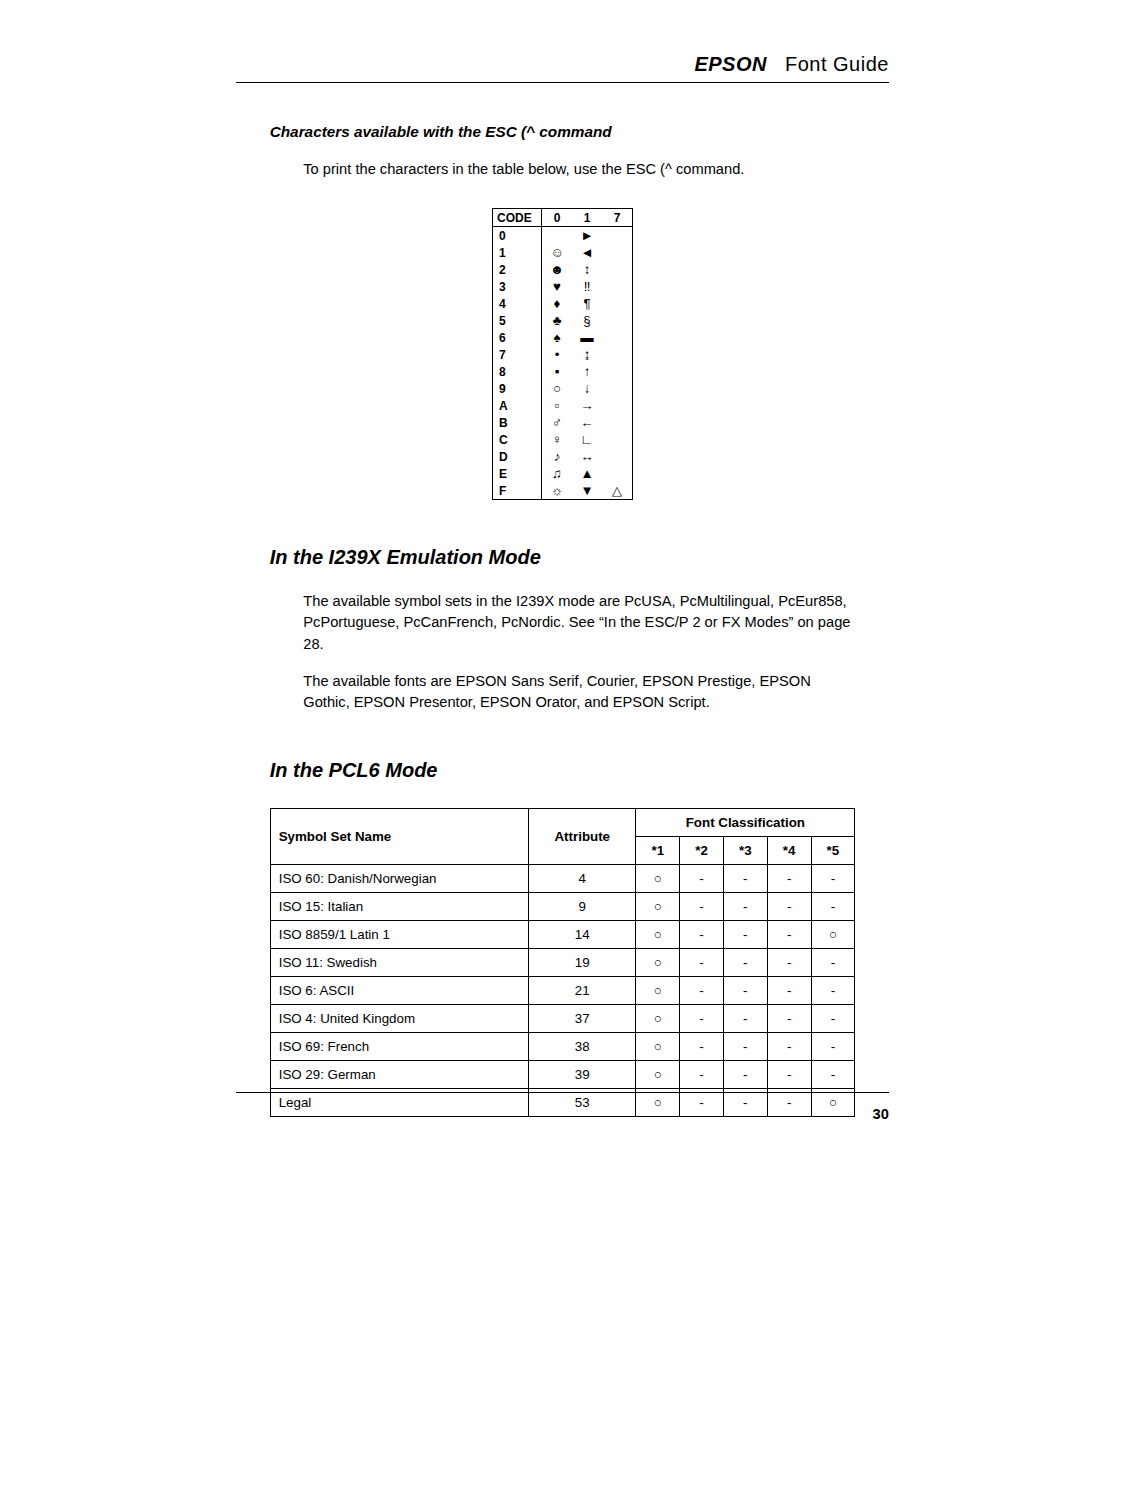EPSON Font Guide
Characters available with the ESC (^ command
To print the characters in the table below, use the ESC (^ command.
| CODE | 0 | 1 | 7 |
| --- | --- | --- | --- |
| 0 | | ► | |
| 1 | ☺ | ◄ | |
| 2 | ☻ | ↕ | |
| 3 | ♥ | ‼ | |
| 4 | ♦ | ¶ | |
| 5 | ♣ | § | |
| 6 | ♠ | ▬ | |
| 7 | • | ↨ | |
| 8 | ▪ | ↑ | |
| 9 | ○ | ↓ | |
| A | ▫ | → | |
| B | ♂ | ← | |
| C | ♀ | ∟ | |
| D | ♪ | ↔ | |
| E | ♫ | ▲ | |
| F | ☼ | ▼ | △ |
In the I239X Emulation Mode
The available symbol sets in the I239X mode are PcUSA, PcMultilingual, PcEur858, PcPortuguese, PcCanFrench, PcNordic. See “In the ESC/P 2 or FX Modes” on page 28.
The available fonts are EPSON Sans Serif, Courier, EPSON Prestige, EPSON Gothic, EPSON Presentor, EPSON Orator, and EPSON Script.
In the PCL6 Mode
| Symbol Set Name | Attribute | Font Classification |
| --- | --- | --- |
| *1 | *2 | *3 | *4 | *5 |
| ISO 60: Danish/Norwegian | 4 | ○ | - | - | - | - |
| ISO 15: Italian | 9 | ○ | - | - | - | - |
| ISO 8859/1 Latin 1 | 14 | ○ | - | - | - | ○ |
| ISO 11: Swedish | 19 | ○ | - | - | - | - |
| ISO 6: ASCII | 21 | ○ | - | - | - | - |
| ISO 4: United Kingdom | 37 | ○ | - | - | - | - |
| ISO 69: French | 38 | ○ | - | - | - | - |
| ISO 29: German | 39 | ○ | - | - | - | - |
| Legal | 53 | ○ | - | - | - | ○ |
30